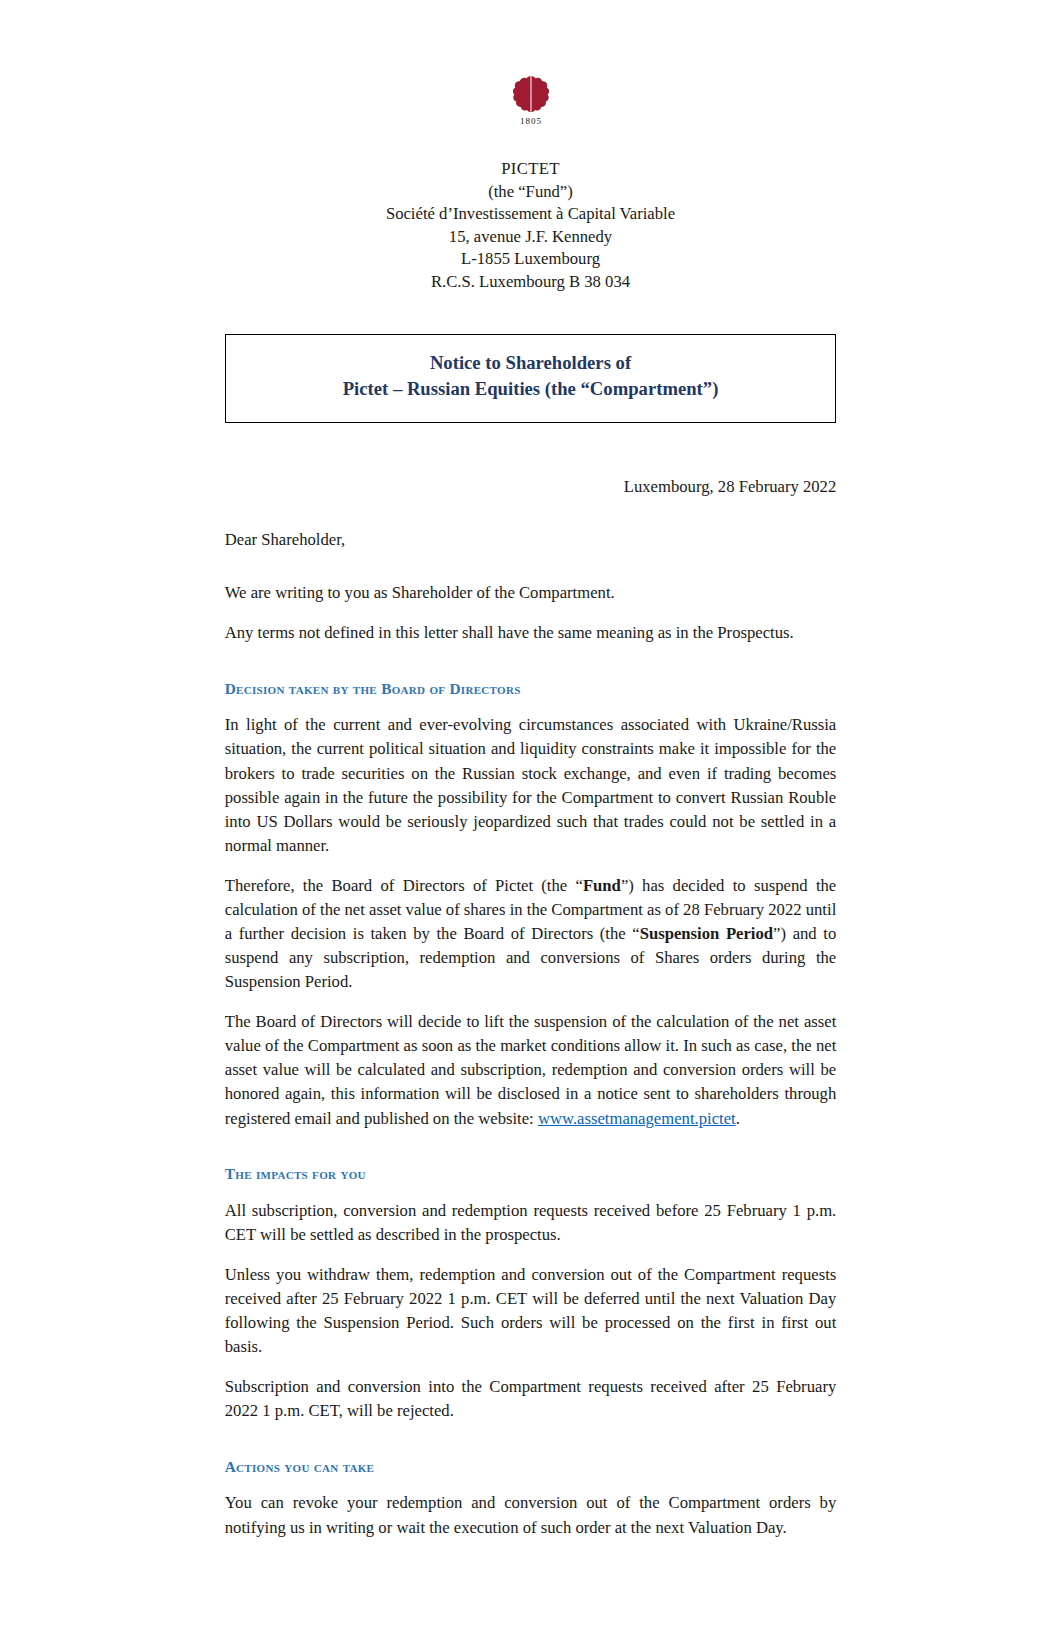1805
PICTET
(the “Fund”)
Société d’Investissement à Capital Variable
15, avenue J.F. Kennedy
L-1855 Luxembourg
R.C.S. Luxembourg B 38 034
Notice to Shareholders of
Pictet – Russian Equities (the “Compartment”)
Luxembourg, 28 February 2022
Dear Shareholder,
We are writing to you as Shareholder of the Compartment.
Any terms not defined in this letter shall have the same meaning as in the Prospectus.
Decision taken by the Board of Directors
In light of the current and ever-evolving circumstances associated with Ukraine/Russia situation, the current political situation and liquidity constraints make it impossible for the brokers to trade securities on the Russian stock exchange, and even if trading becomes possible again in the future the possibility for the Compartment to convert Russian Rouble into US Dollars would be seriously jeopardized such that trades could not be settled in a normal manner.
Therefore, the Board of Directors of Pictet (the “Fund”) has decided to suspend the calculation of the net asset value of shares in the Compartment as of 28 February 2022 until a further decision is taken by the Board of Directors (the “Suspension Period”) and to suspend any subscription, redemption and conversions of Shares orders during the Suspension Period.
The Board of Directors will decide to lift the suspension of the calculation of the net asset value of the Compartment as soon as the market conditions allow it. In such as case, the net asset value will be calculated and subscription, redemption and conversion orders will be honored again, this information will be disclosed in a notice sent to shareholders through registered email and published on the website: www.assetmanagement.pictet.
The impacts for you
All subscription, conversion and redemption requests received before 25 February 1 p.m. CET will be settled as described in the prospectus.
Unless you withdraw them, redemption and conversion out of the Compartment requests received after 25 February 2022 1 p.m. CET will be deferred until the next Valuation Day following the Suspension Period. Such orders will be processed on the first in first out basis.
Subscription and conversion into the Compartment requests received after 25 February 2022 1 p.m. CET, will be rejected.
Actions you can take
You can revoke your redemption and conversion out of the Compartment orders by notifying us in writing or wait the execution of such order at the next Valuation Day.